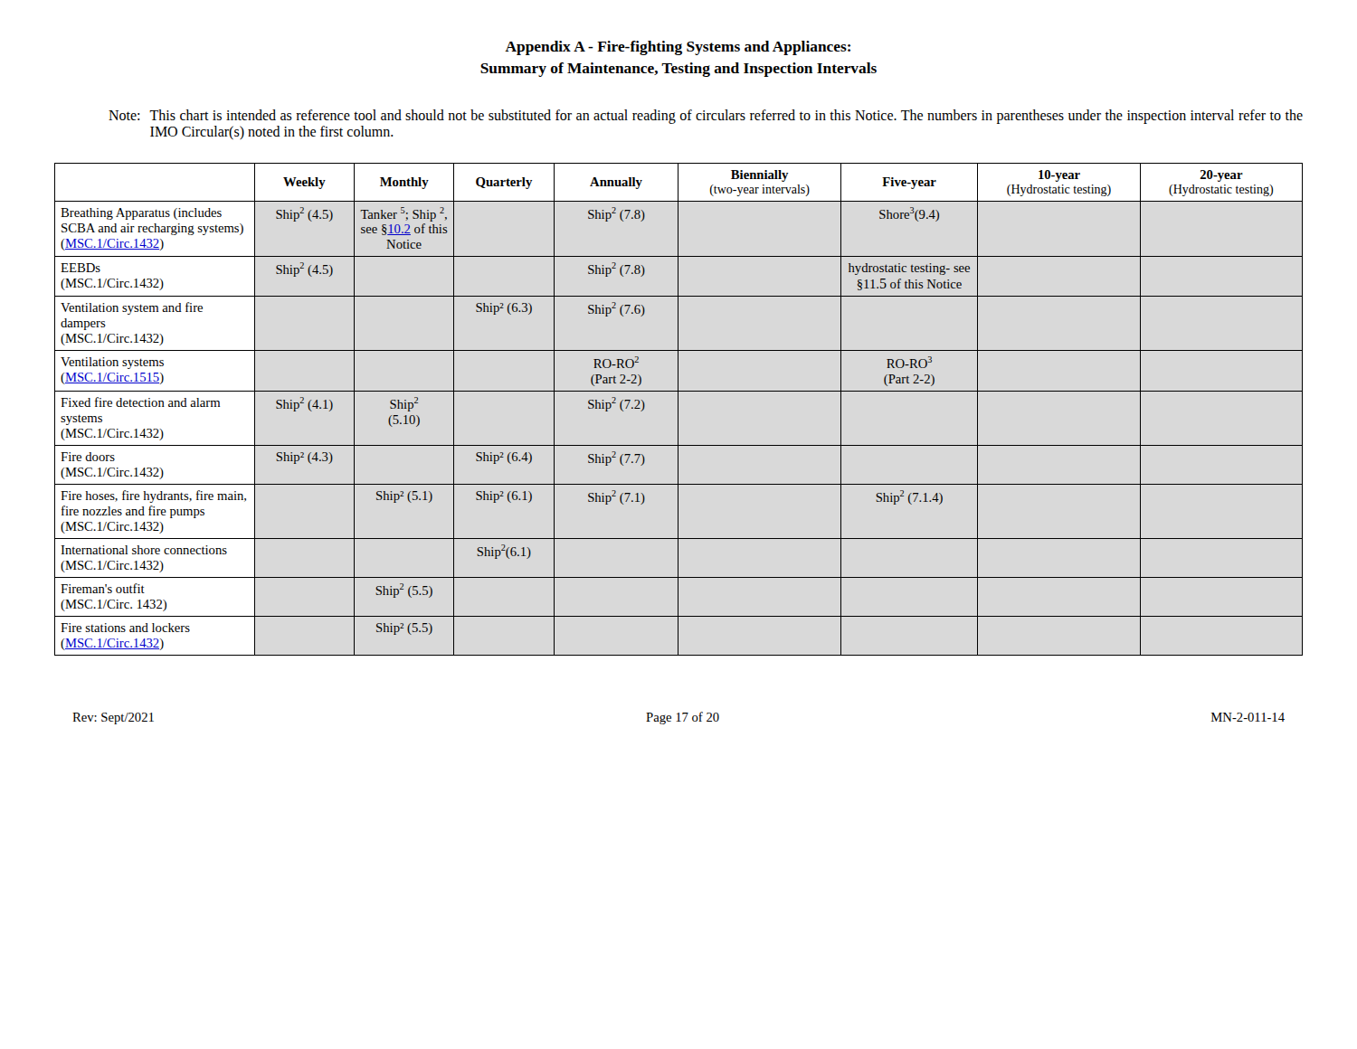Appendix A - Fire-fighting Systems and Appliances:
Summary of Maintenance, Testing and Inspection Intervals
Note: This chart is intended as reference tool and should not be substituted for an actual reading of circulars referred to in this Notice. The numbers in parentheses under the inspection interval refer to the IMO Circular(s) noted in the first column.
| | Weekly | Monthly | Quarterly | Annually | Biennially (two-year intervals) | Five-year | 10-year (Hydrostatic testing) | 20-year (Hydrostatic testing) |
| --- | --- | --- | --- | --- | --- | --- | --- | --- |
| Breathing Apparatus (includes SCBA and air recharging systems) ( MSC.1/Circ.1432 ) | Ship 2 (4.5) | Tanker 5 ; Ship 2 , see § 10.2 of this Notice | | Ship 2 (7.8) | | Shore 3 (9.4) | | |
| EEBDs (MSC.1/Circ.1432) | Ship 2 (4.5) | | | Ship 2 (7.8) | | hydrostatic testing- see §11. 5 of this Notice | | |
| Ventilation system and fire dampers (MSC.1/Circ.1432) | | | Ship² (6.3) | Ship 2 (7.6) | | | | |
| Ventilation systems ( MSC.1/Circ.1515 ) | | | | RO-RO 2 (Part 2-2) | | RO-RO 3 (Part 2-2) | | |
| Fixed fire detection and alarm systems (MSC.1/Circ.1432) | Ship 2 (4.1) | Ship 2 (5.10) | | Ship 2 (7.2) | | | | |
| Fire doors (MSC.1/Circ.1432) | Ship² (4.3) | | Ship² (6.4) | Ship 2 (7.7) | | | | |
| Fire hoses, fire hydrants, fire main, fire nozzles and fire pumps (MSC.1/Circ.1432) | | Ship² (5.1) | Ship² (6.1) | Ship 2 (7.1) | | Ship 2 (7.1.4) | | |
| International shore connections (MSC.1/Circ.1432) | | | Ship 2 (6.1) | | | | | |
| Fireman's outfit (MSC.1/Circ. 1432) | | Ship 2 (5.5) | | | | | | |
| Fire stations and lockers ( MSC.1/Circ.1432 ) | | Ship² (5.5) | | | | | | |
Rev: Sept/2021 Page 17 of 20 MN-2-011-14